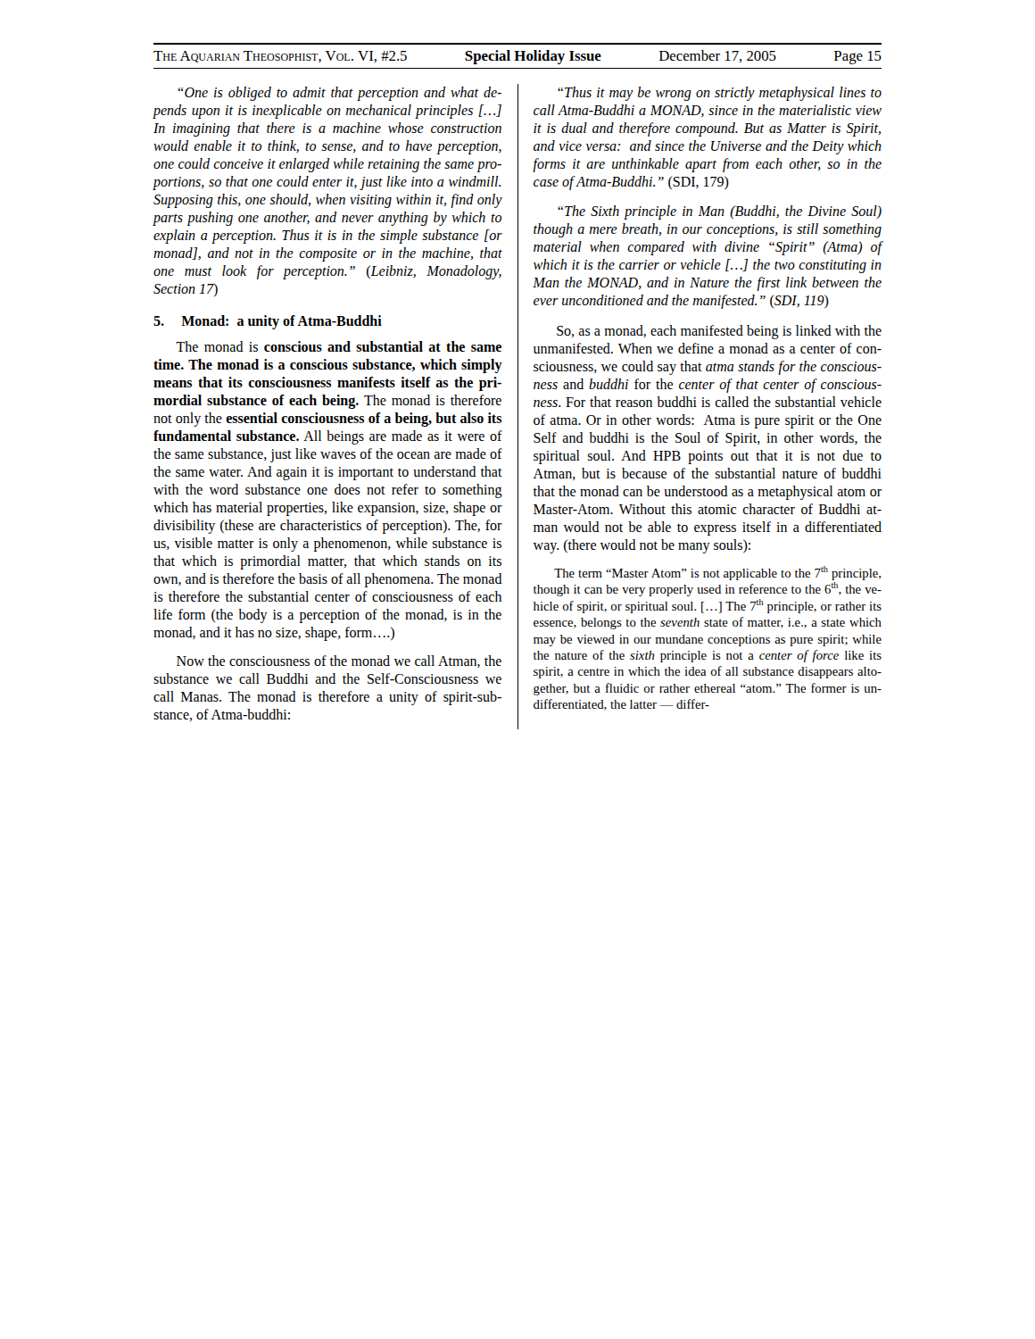The Aquarian Theosophist, Vol. VI, #2.5 Special Holiday Issue December 17, 2005 Page 15
“One is obliged to admit that perception and what depends upon it is inexplicable on mechanical principles […] In imagining that there is a machine whose construction would enable it to think, to sense, and to have perception, one could conceive it enlarged while retaining the same proportions, so that one could enter it, just like into a windmill. Supposing this, one should, when visiting within it, find only parts pushing one another, and never anything by which to explain a perception. Thus it is in the simple substance [or monad], and not in the composite or in the machine, that one must look for perception.” (Leibniz, Monadology, Section 17)
5. Monad: a unity of Atma-Buddhi
The monad is conscious and substantial at the same time. The monad is a conscious substance, which simply means that its consciousness manifests itself as the primordial substance of each being. The monad is therefore not only the essential consciousness of a being, but also its fundamental substance. All beings are made as it were of the same substance, just like waves of the ocean are made of the same water. And again it is important to understand that with the word substance one does not refer to something which has material properties, like expansion, size, shape or divisibility (these are characteristics of perception). The, for us, visible matter is only a phenomenon, while substance is that which is primordial matter, that which stands on its own, and is therefore the basis of all phenomena. The monad is therefore the substantial center of consciousness of each life form (the body is a perception of the monad, is in the monad, and it has no size, shape, form….)
Now the consciousness of the monad we call Atman, the substance we call Buddhi and the Self-Consciousness we call Manas. The monad is therefore a unity of spirit-substance, of Atma-buddhi:
“Thus it may be wrong on strictly metaphysical lines to call Atma-Buddhi a MONAD, since in the materialistic view it is dual and therefore compound. But as Matter is Spirit, and vice versa: and since the Universe and the Deity which forms it are unthinkable apart from each other, so in the case of Atma-Buddhi.” (SDI, 179)
“The Sixth principle in Man (Buddhi, the Divine Soul) though a mere breath, in our conceptions, is still something material when compared with divine “Spirit” (Atma) of which it is the carrier or vehicle […] the two constituting in Man the MONAD, and in Nature the first link between the ever unconditioned and the manifested.” (SDI, 119)
So, as a monad, each manifested being is linked with the unmanifested. When we define a monad as a center of consciousness, we could say that atma stands for the consciousness and buddhi for the center of that center of consciousness. For that reason buddhi is called the substantial vehicle of atma. Or in other words: Atma is pure spirit or the One Self and buddhi is the Soul of Spirit, in other words, the spiritual soul. And HPB points out that it is not due to Atman, but is because of the substantial nature of buddhi that the monad can be understood as a metaphysical atom or Master-Atom. Without this atomic character of Buddhi atman would not be able to express itself in a differentiated way. (there would not be many souls):
The term “Master Atom” is not applicable to the 7th principle, though it can be very properly used in reference to the 6th, the vehicle of spirit, or spiritual soul. […] The 7th principle, or rather its essence, belongs to the seventh state of matter, i.e., a state which may be viewed in our mundane conceptions as pure spirit; while the nature of the sixth principle is not a center of force like its spirit, a centre in which the idea of all substance disappears altogether, but a fluidic or rather ethereal “atom.” The former is undifferentiated, the latter — differ-